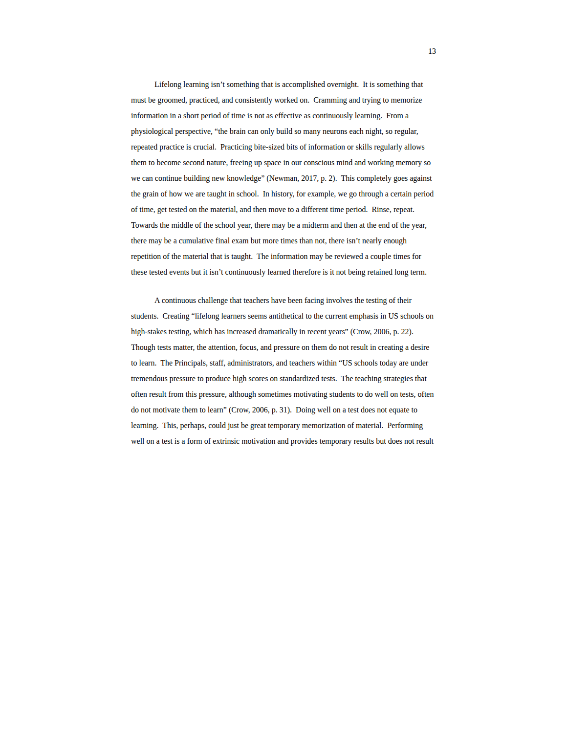13
Lifelong learning isn’t something that is accomplished overnight. It is something that must be groomed, practiced, and consistently worked on. Cramming and trying to memorize information in a short period of time is not as effective as continuously learning. From a physiological perspective, “the brain can only build so many neurons each night, so regular, repeated practice is crucial. Practicing bite-sized bits of information or skills regularly allows them to become second nature, freeing up space in our conscious mind and working memory so we can continue building new knowledge” (Newman, 2017, p. 2). This completely goes against the grain of how we are taught in school. In history, for example, we go through a certain period of time, get tested on the material, and then move to a different time period. Rinse, repeat. Towards the middle of the school year, there may be a midterm and then at the end of the year, there may be a cumulative final exam but more times than not, there isn’t nearly enough repetition of the material that is taught. The information may be reviewed a couple times for these tested events but it isn’t continuously learned therefore is it not being retained long term.
A continuous challenge that teachers have been facing involves the testing of their students. Creating “lifelong learners seems antithetical to the current emphasis in US schools on high-stakes testing, which has increased dramatically in recent years” (Crow, 2006, p. 22). Though tests matter, the attention, focus, and pressure on them do not result in creating a desire to learn. The Principals, staff, administrators, and teachers within “US schools today are under tremendous pressure to produce high scores on standardized tests. The teaching strategies that often result from this pressure, although sometimes motivating students to do well on tests, often do not motivate them to learn” (Crow, 2006, p. 31). Doing well on a test does not equate to learning. This, perhaps, could just be great temporary memorization of material. Performing well on a test is a form of extrinsic motivation and provides temporary results but does not result